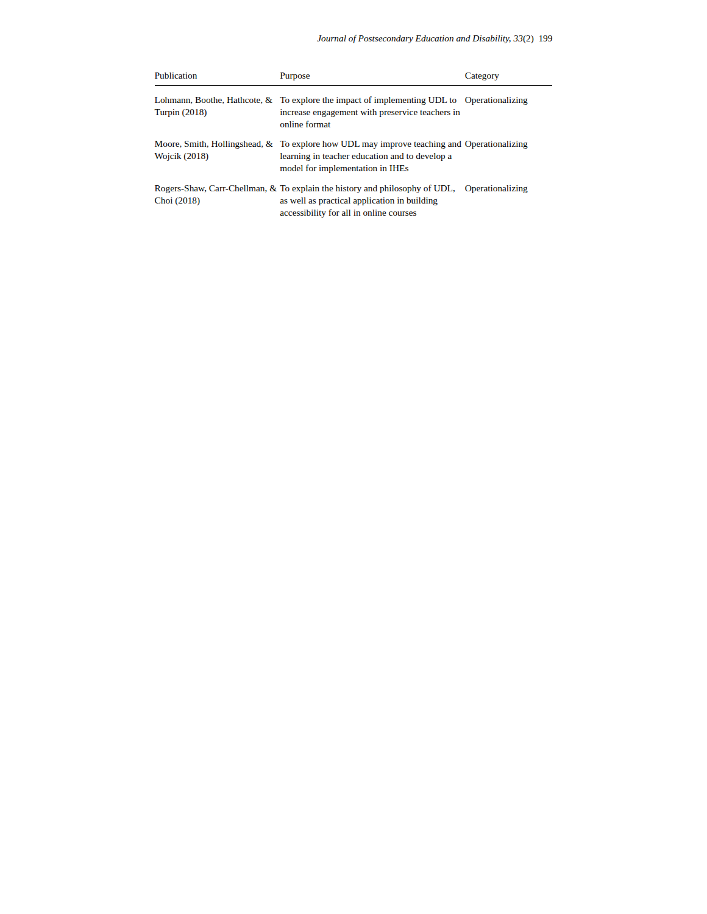Journal of Postsecondary Education and Disability, 33(2) 199
| Publication | Purpose | Category |
| --- | --- | --- |
| Lohmann, Boothe, Hathcote, & Turpin (2018) | To explore the impact of implementing UDL to increase engagement with preservice teachers in online format | Operationalizing |
| Moore, Smith, Hollingshead, & Wojcik (2018) | To explore how UDL may improve teaching and learning in teacher education and to develop a model for implementation in IHEs | Operationalizing |
| Rogers-Shaw, Carr-Chellman, & Choi (2018) | To explain the history and philosophy of UDL, as well as practical application in building accessibility for all in online courses | Operationalizing |